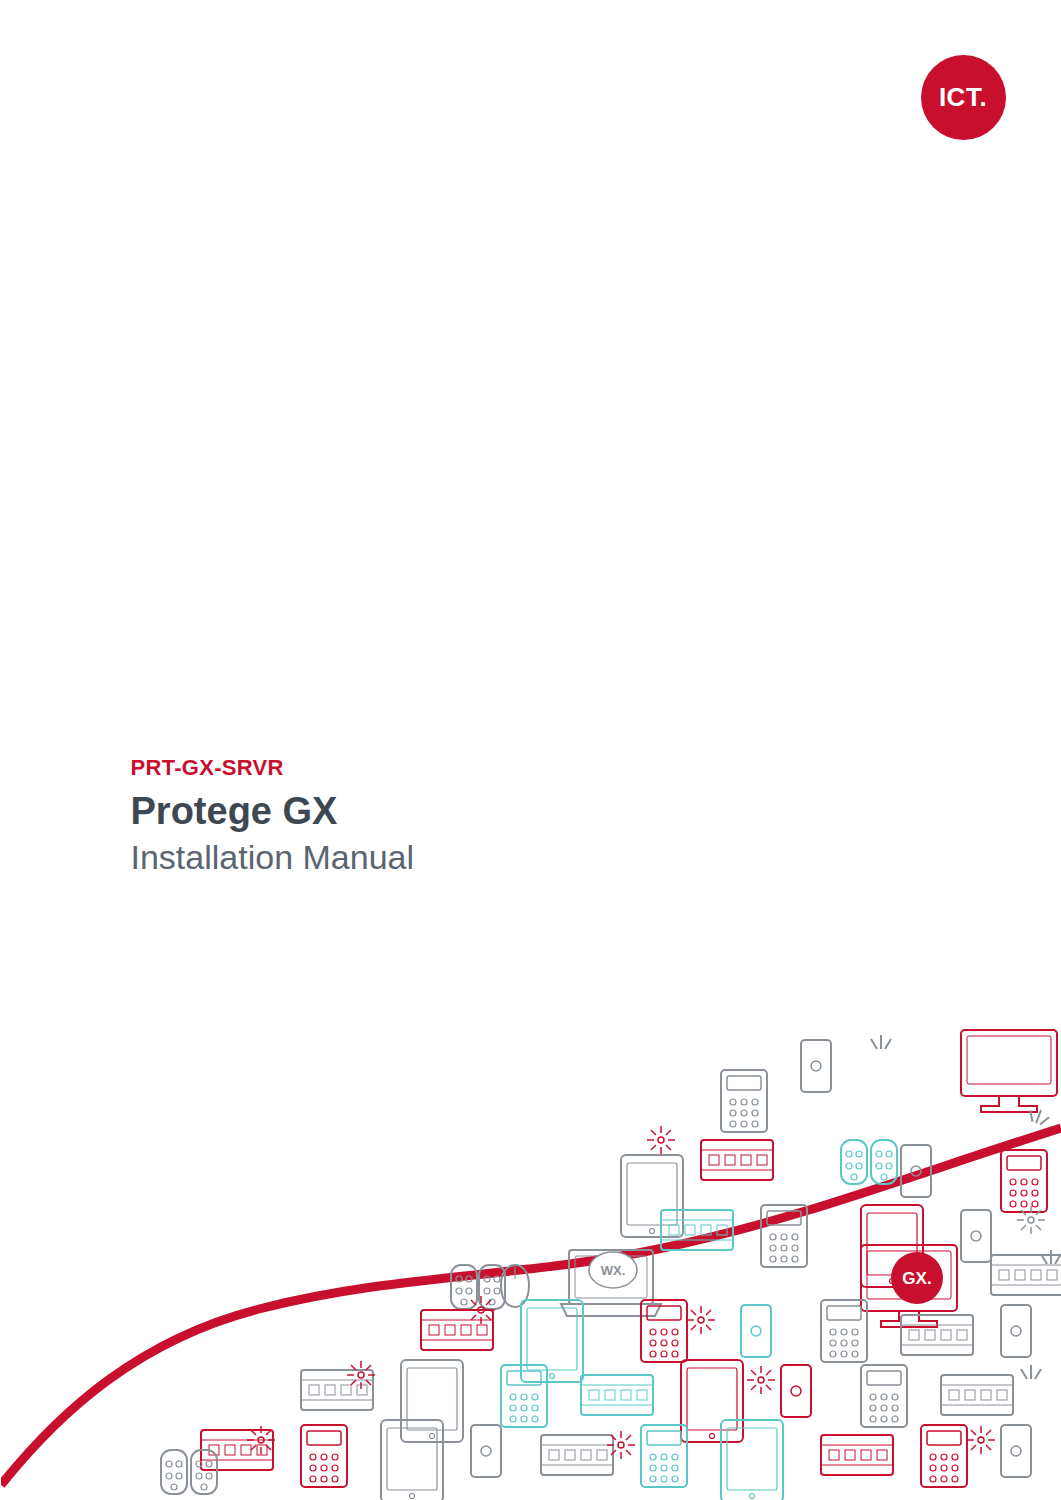ICT.
PRT-GX-SRVR
Protege GX
Installation Manual
GX. WX.